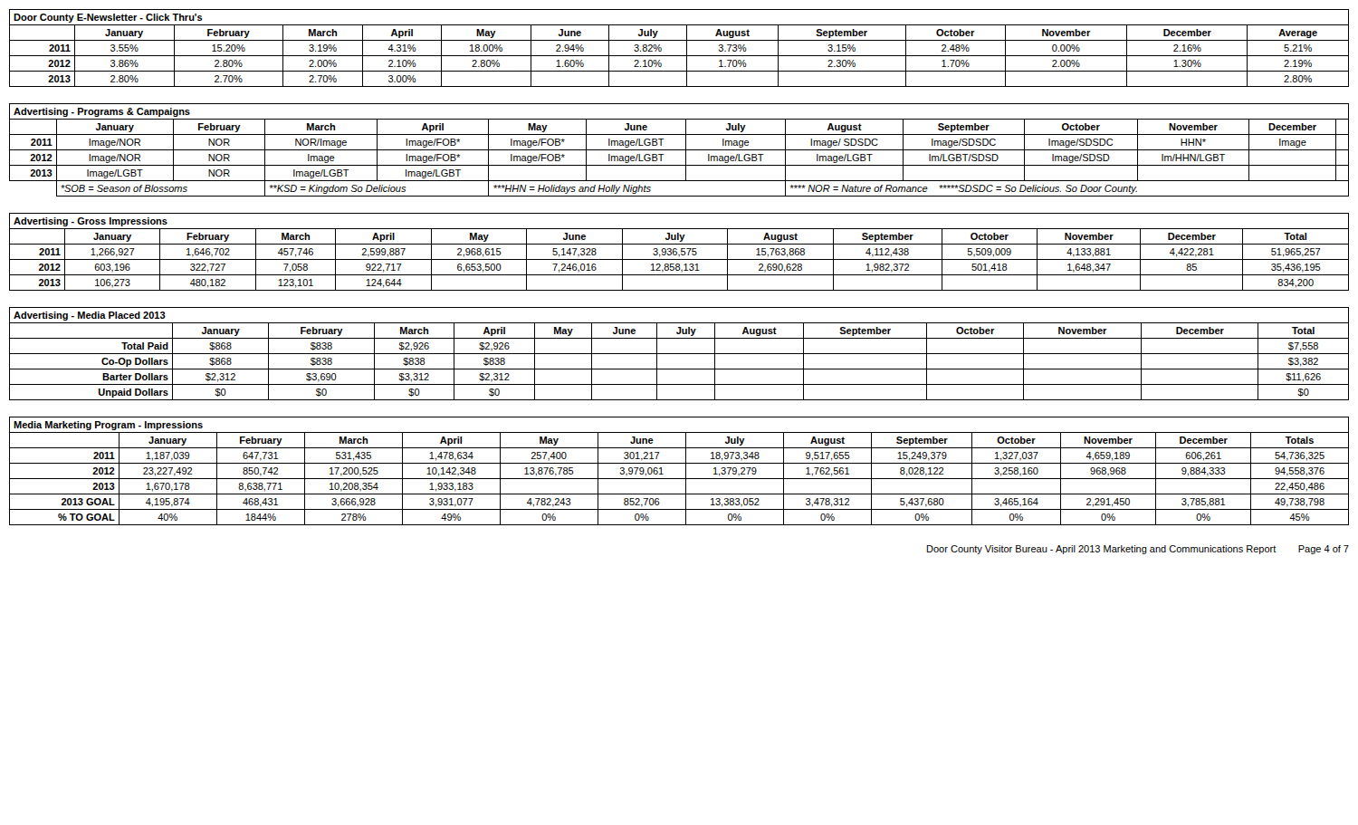Door County E-Newsletter - Click Thru's
| | January | February | March | April | May | June | July | August | September | October | November | December | Average |
| --- | --- | --- | --- | --- | --- | --- | --- | --- | --- | --- | --- | --- | --- |
| 2011 | 3.55% | 15.20% | 3.19% | 4.31% | 18.00% | 2.94% | 3.82% | 3.73% | 3.15% | 2.48% | 0.00% | 2.16% | 5.21% |
| 2012 | 3.86% | 2.80% | 2.00% | 2.10% | 2.80% | 1.60% | 2.10% | 1.70% | 2.30% | 1.70% | 2.00% | 1.30% | 2.19% |
| 2013 | 2.80% | 2.70% | 2.70% | 3.00% | | | | | | | | | 2.80% |
Advertising - Programs & Campaigns
| | January | February | March | April | May | June | July | August | September | October | November | December | |
| --- | --- | --- | --- | --- | --- | --- | --- | --- | --- | --- | --- | --- | --- |
| 2011 | Image/NOR | NOR | NOR/Image | Image/FOB* | Image/FOB* | Image/LGBT | Image | Image/ SDSDC | Image/SDSDC | Image/SDSDC | HHN* | Image | |
| 2012 | Image/NOR | NOR | Image | Image/FOB* | Image/FOB* | Image/LGBT | Image/LGBT | Image/LGBT | Im/LGBT/SDSD | Image/SDSD | Im/HHN/LGBT | | |
| 2013 | Image/LGBT | NOR | Image/LGBT | Image/LGBT | | | | | | | | | |
| | *SOB = Season of Blossoms | **KSD = Kingdom So Delicious | ***HHN = Holidays and Holly Nights | **** NOR = Nature of Romance *****SDSDC = So Delicious. So Door County. |
Advertising - Gross Impressions
| | January | February | March | April | May | June | July | August | September | October | November | December | Total |
| --- | --- | --- | --- | --- | --- | --- | --- | --- | --- | --- | --- | --- | --- |
| 2011 | 1,266,927 | 1,646,702 | 457,746 | 2,599,887 | 2,968,615 | 5,147,328 | 3,936,575 | 15,763,868 | 4,112,438 | 5,509,009 | 4,133,881 | 4,422,281 | 51,965,257 |
| 2012 | 603,196 | 322,727 | 7,058 | 922,717 | 6,653,500 | 7,246,016 | 12,858,131 | 2,690,628 | 1,982,372 | 501,418 | 1,648,347 | 85 | 35,436,195 |
| 2013 | 106,273 | 480,182 | 123,101 | 124,644 | | | | | | | | | 834,200 |
Advertising - Media Placed 2013
| | January | February | March | April | May | June | July | August | September | October | November | December | Total |
| --- | --- | --- | --- | --- | --- | --- | --- | --- | --- | --- | --- | --- | --- |
| Total Paid | $868 | $838 | $2,926 | $2,926 | | | | | | | | | $7,558 |
| Co-Op Dollars | $868 | $838 | $838 | $838 | | | | | | | | | $3,382 |
| Barter Dollars | $2,312 | $3,690 | $3,312 | $2,312 | | | | | | | | | $11,626 |
| Unpaid Dollars | $0 | $0 | $0 | $0 | | | | | | | | | $0 |
Media Marketing Program - Impressions
| | January | February | March | April | May | June | July | August | September | October | November | December | Totals |
| --- | --- | --- | --- | --- | --- | --- | --- | --- | --- | --- | --- | --- | --- |
| 2011 | 1,187,039 | 647,731 | 531,435 | 1,478,634 | 257,400 | 301,217 | 18,973,348 | 9,517,655 | 15,249,379 | 1,327,037 | 4,659,189 | 606,261 | 54,736,325 |
| 2012 | 23,227,492 | 850,742 | 17,200,525 | 10,142,348 | 13,876,785 | 3,979,061 | 1,379,279 | 1,762,561 | 8,028,122 | 3,258,160 | 968,968 | 9,884,333 | 94,558,376 |
| 2013 | 1,670,178 | 8,638,771 | 10,208,354 | 1,933,183 | | | | | | | | | 22,450,486 |
| 2013 GOAL | 4,195,874 | 468,431 | 3,666,928 | 3,931,077 | 4,782,243 | 852,706 | 13,383,052 | 3,478,312 | 5,437,680 | 3,465,164 | 2,291,450 | 3,785,881 | 49,738,798 |
| % TO GOAL | 40% | 1844% | 278% | 49% | 0% | 0% | 0% | 0% | 0% | 0% | 0% | 0% | 45% |
Door County Visitor Bureau - April 2013 Marketing and Communications Report Page 4 of 7